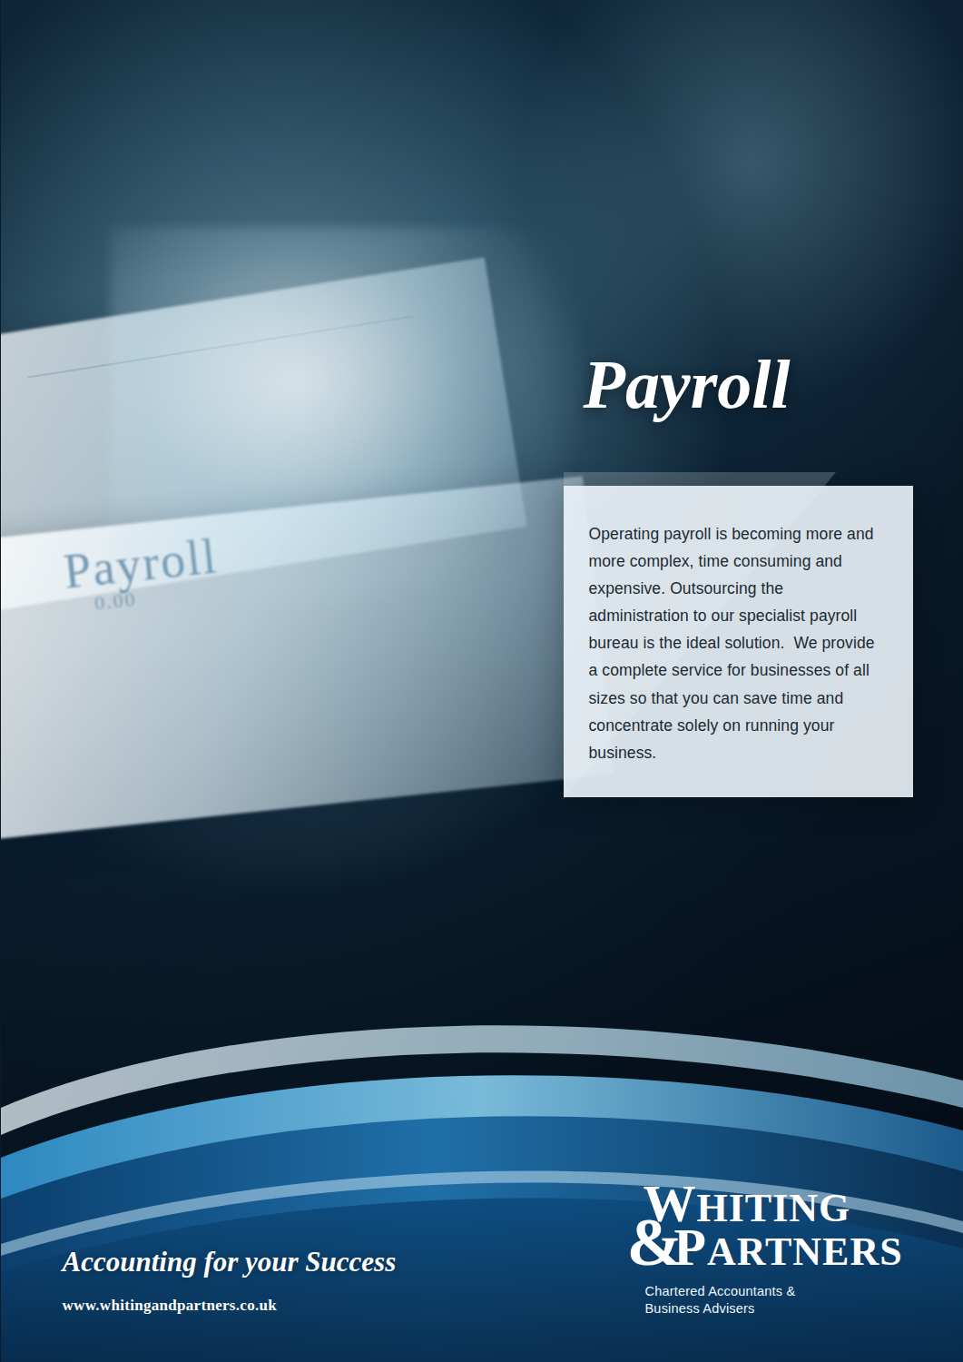Payroll0.00
Payroll
Operating payroll is becoming more and more complex, time consuming and expensive. Outsourcing the administration to our specialist payroll bureau is the ideal solution. We provide a complete service for businesses of all sizes so that you can save time and concentrate solely on running your business.
Accounting for your Success
www.whitingandpartners.co.uk
WHITING & PARTNERS
Chartered Accountants &
Business Advisers